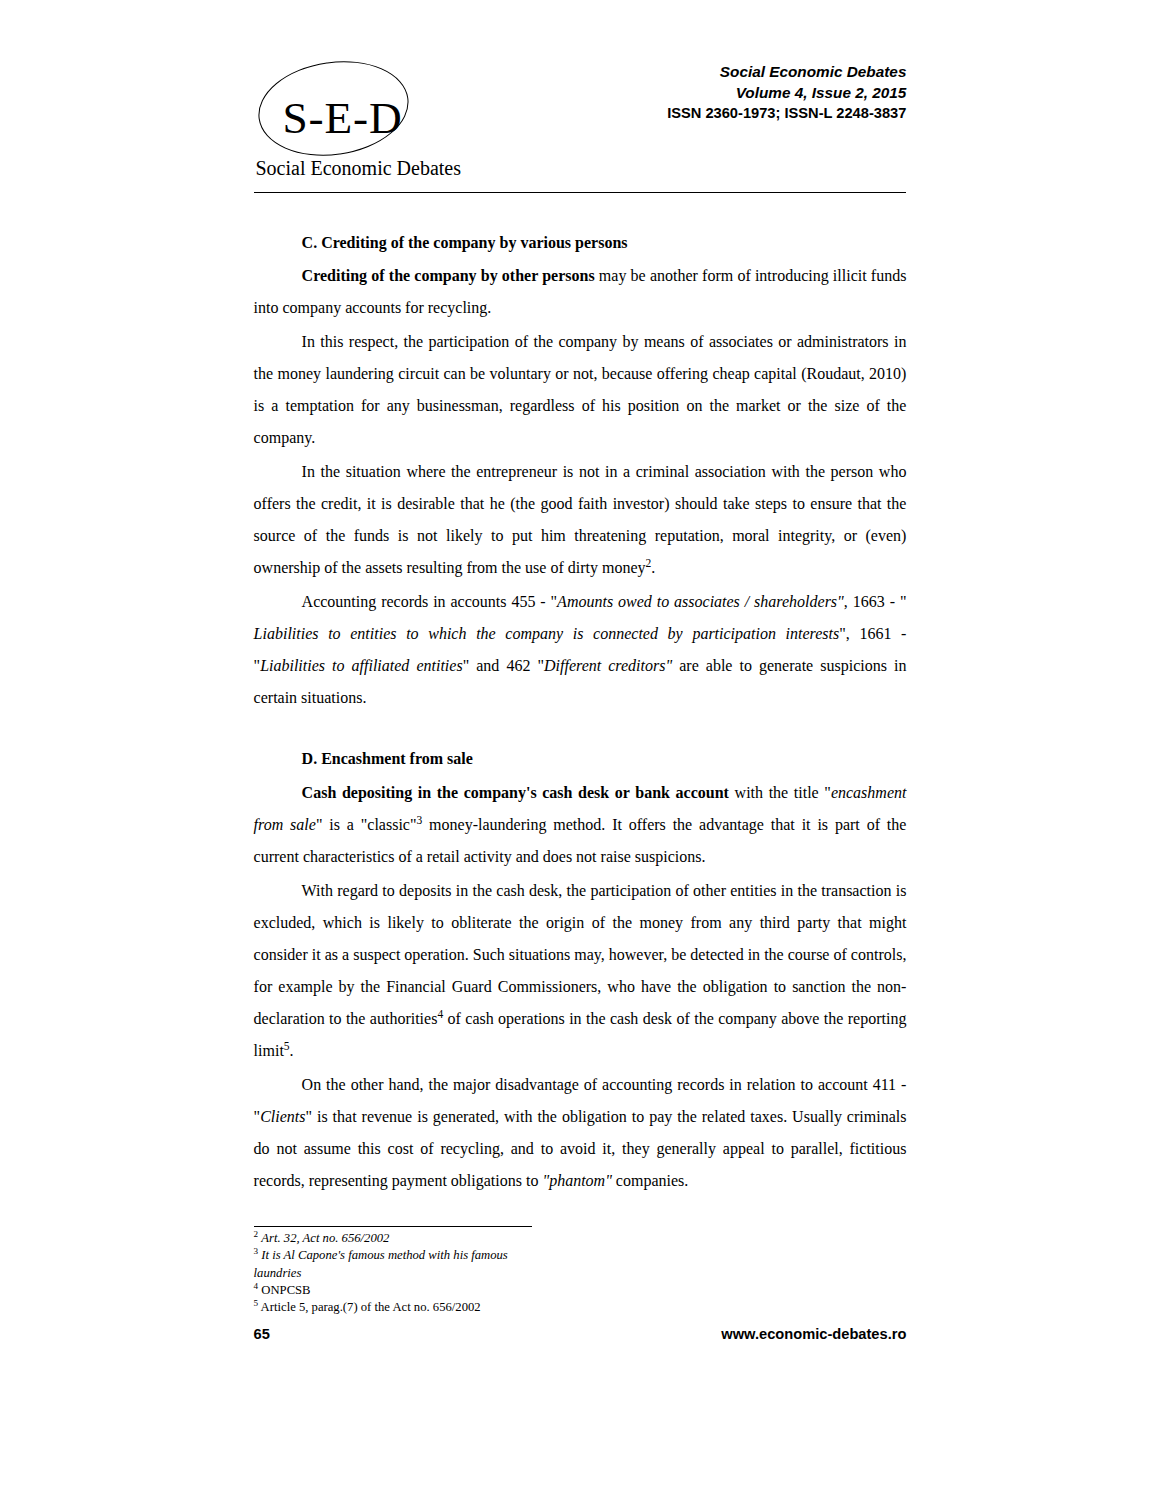S-E-D
Social Economic Debates
Social Economic Debates
Volume 4, Issue 2, 2015
ISSN 2360-1973; ISSN-L 2248-3837
C. Crediting of the company by various persons
Crediting of the company by other persons may be another form of introducing illicit funds into company accounts for recycling.
In this respect, the participation of the company by means of associates or administrators in the money laundering circuit can be voluntary or not, because offering cheap capital (Roudaut, 2010) is a temptation for any businessman, regardless of his position on the market or the size of the company.
In the situation where the entrepreneur is not in a criminal association with the person who offers the credit, it is desirable that he (the good faith investor) should take steps to ensure that the source of the funds is not likely to put him threatening reputation, moral integrity, or (even) ownership of the assets resulting from the use of dirty money2.
Accounting records in accounts 455 - "Amounts owed to associates / shareholders", 1663 - " Liabilities to entities to which the company is connected by participation interests", 1661 - "Liabilities to affiliated entities" and 462 "Different creditors" are able to generate suspicions in certain situations.
D. Encashment from sale
Cash depositing in the company's cash desk or bank account with the title "encashment from sale" is a "classic"3 money-laundering method. It offers the advantage that it is part of the current characteristics of a retail activity and does not raise suspicions.
With regard to deposits in the cash desk, the participation of other entities in the transaction is excluded, which is likely to obliterate the origin of the money from any third party that might consider it as a suspect operation. Such situations may, however, be detected in the course of controls, for example by the Financial Guard Commissioners, who have the obligation to sanction the non-declaration to the authorities4 of cash operations in the cash desk of the company above the reporting limit5.
On the other hand, the major disadvantage of accounting records in relation to account 411 - "Clients" is that revenue is generated, with the obligation to pay the related taxes. Usually criminals do not assume this cost of recycling, and to avoid it, they generally appeal to parallel, fictitious records, representing payment obligations to "phantom" companies.
2 Art. 32, Act no. 656/2002
3 It is Al Capone's famous method with his famous laundries
4 ONPCSB
5 Article 5, parag.(7) of the Act no. 656/2002
65
www.economic-debates.ro